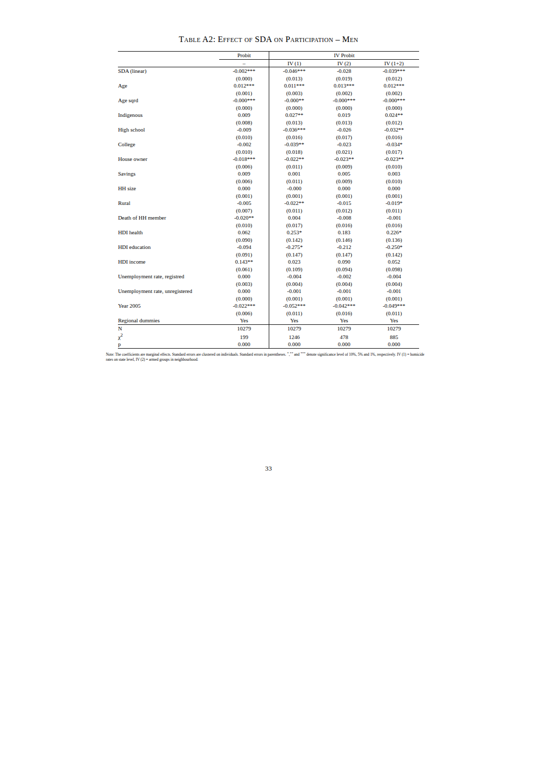Table A2: Effect of SDA on Participation – Men
| | Probit | IV Probit |
| | – | IV (1) | IV (2) | IV (1+2) |
| SDA (linear) | -0.002*** | -0.046*** | -0.028 | -0.039*** |
| | (0.000) | (0.013) | (0.019) | (0.012) |
| Age | 0.012*** | 0.011*** | 0.013*** | 0.012*** |
| | (0.001) | (0.003) | (0.002) | (0.002) |
| Age sqrd | -0.000*** | -0.000** | -0.000*** | -0.000*** |
| | (0.000) | (0.000) | (0.000) | (0.000) |
| Indigenous | 0.009 | 0.027** | 0.019 | 0.024** |
| | (0.008) | (0.013) | (0.013) | (0.012) |
| High school | -0.009 | -0.036*** | -0.026 | -0.032** |
| | (0.010) | (0.016) | (0.017) | (0.016) |
| College | -0.002 | -0.039** | -0.023 | -0.034* |
| | (0.010) | (0.018) | (0.021) | (0.017) |
| House owner | -0.018*** | -0.022** | -0.023** | -0.023** |
| | (0.006) | (0.011) | (0.009) | (0.010) |
| Savings | 0.009 | 0.001 | 0.005 | 0.003 |
| | (0.006) | (0.011) | (0.009) | (0.010) |
| HH size | 0.000 | -0.000 | 0.000 | 0.000 |
| | (0.001) | (0.001) | (0.001) | (0.001) |
| Rural | -0.005 | -0.022** | -0.015 | -0.019* |
| | (0.007) | (0.011) | (0.012) | (0.011) |
| Death of HH member | -0.020** | 0.004 | -0.008 | -0.001 |
| | (0.010) | (0.017) | (0.016) | (0.016) |
| HDI health | 0.062 | 0.253* | 0.183 | 0.226* |
| | (0.090) | (0.142) | (0.146) | (0.136) |
| HDI education | -0.094 | -0.275* | -0.212 | -0.250* |
| | (0.091) | (0.147) | (0.147) | (0.142) |
| HDI income | 0.143** | 0.023 | 0.090 | 0.052 |
| | (0.061) | (0.109) | (0.094) | (0.098) |
| Unemployment rate, registred | 0.000 | -0.004 | -0.002 | -0.004 |
| | (0.003) | (0.004) | (0.004) | (0.004) |
| Unemployment rate, unregistered | 0.000 | -0.001 | -0.001 | -0.001 |
| | (0.000) | (0.001) | (0.001) | (0.001) |
| Year 2005 | -0.022*** | -0.052*** | -0.042*** | -0.049*** |
| | (0.006) | (0.011) | (0.016) | (0.011) |
| Regional dummies | Yes | Yes | Yes | Yes |
| N | 10279 | 10279 | 10279 | 10279 |
| χ 2 | 199 | 1246 | 478 | 885 |
| p | 0.000 | 0.000 | 0.000 | 0.000 |
Note: The coefficients are marginal effects. Standard errors are clustered on individuals. Standard errors in parentheses. *,** and *** denote significance level of 10%, 5% and 1%, respectively. IV (1) = homicide rates on state level, IV (2) = armed groups in neighbourhood.
33